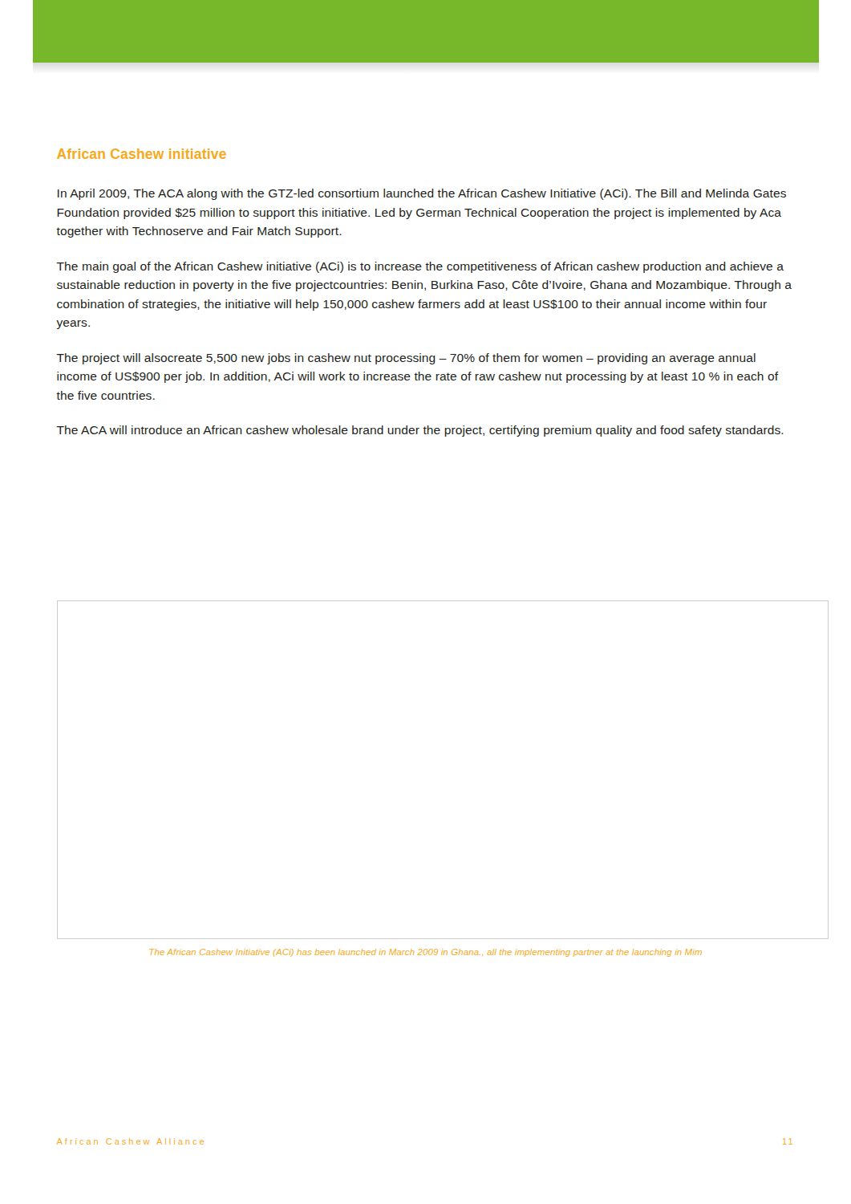African Cashew initiative
In April 2009, The ACA along with the GTZ-led consortium launched the African Cashew Initiative (ACi). The Bill and Melinda Gates Foundation provided $25 million to support this initiative. Led by German Technical Cooperation the project is implemented by Aca together with Technoserve and Fair Match Support.
The main goal of the African Cashew initiative (ACi) is to increase the competitiveness of African cashew production and achieve a sustainable reduction in poverty in the five projectcountries: Benin, Burkina Faso, Côte d’Ivoire, Ghana and Mozambique. Through a combination of strategies, the initiative will help 150,000 cashew farmers add at least US$100 to their annual income within four years.
The project will alsocreate 5,500 new jobs in cashew nut processing – 70% of them for women – providing an average annual income of US$900 per job. In addition, ACi will work to increase the rate of raw cashew nut processing by at least 10 % in each of the five countries.
The ACA will introduce an African cashew wholesale brand under the project, certifying premium quality and food safety standards.
The African Cashew Initiative (ACi) has been launched in March 2009 in Ghana., all the implementing partner at the launching in Mim
African Cashew Alliance
11